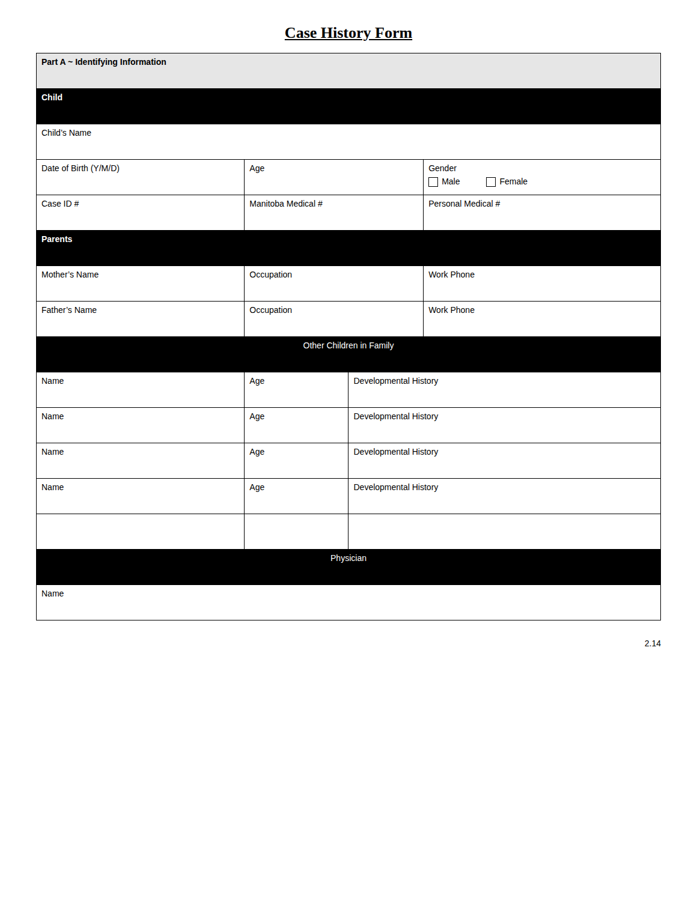Case History Form
| Part A ~ Identifying Information |
| Child |
| Child’s Name |
| Date of Birth (Y/M/D) | Age | Gender Male Female |
| Case ID # | Manitoba Medical # | Personal Medical # |
| Parents |
| Mother’s Name | Occupation | Work Phone |
| Father’s Name | Occupation | Work Phone |
| Other Children in Family |
| Name | Age | Developmental History |
| Name | Age | Developmental History |
| Name | Age | Developmental History |
| Name | Age | Developmental History |
| Physician |
| Name |
2.14